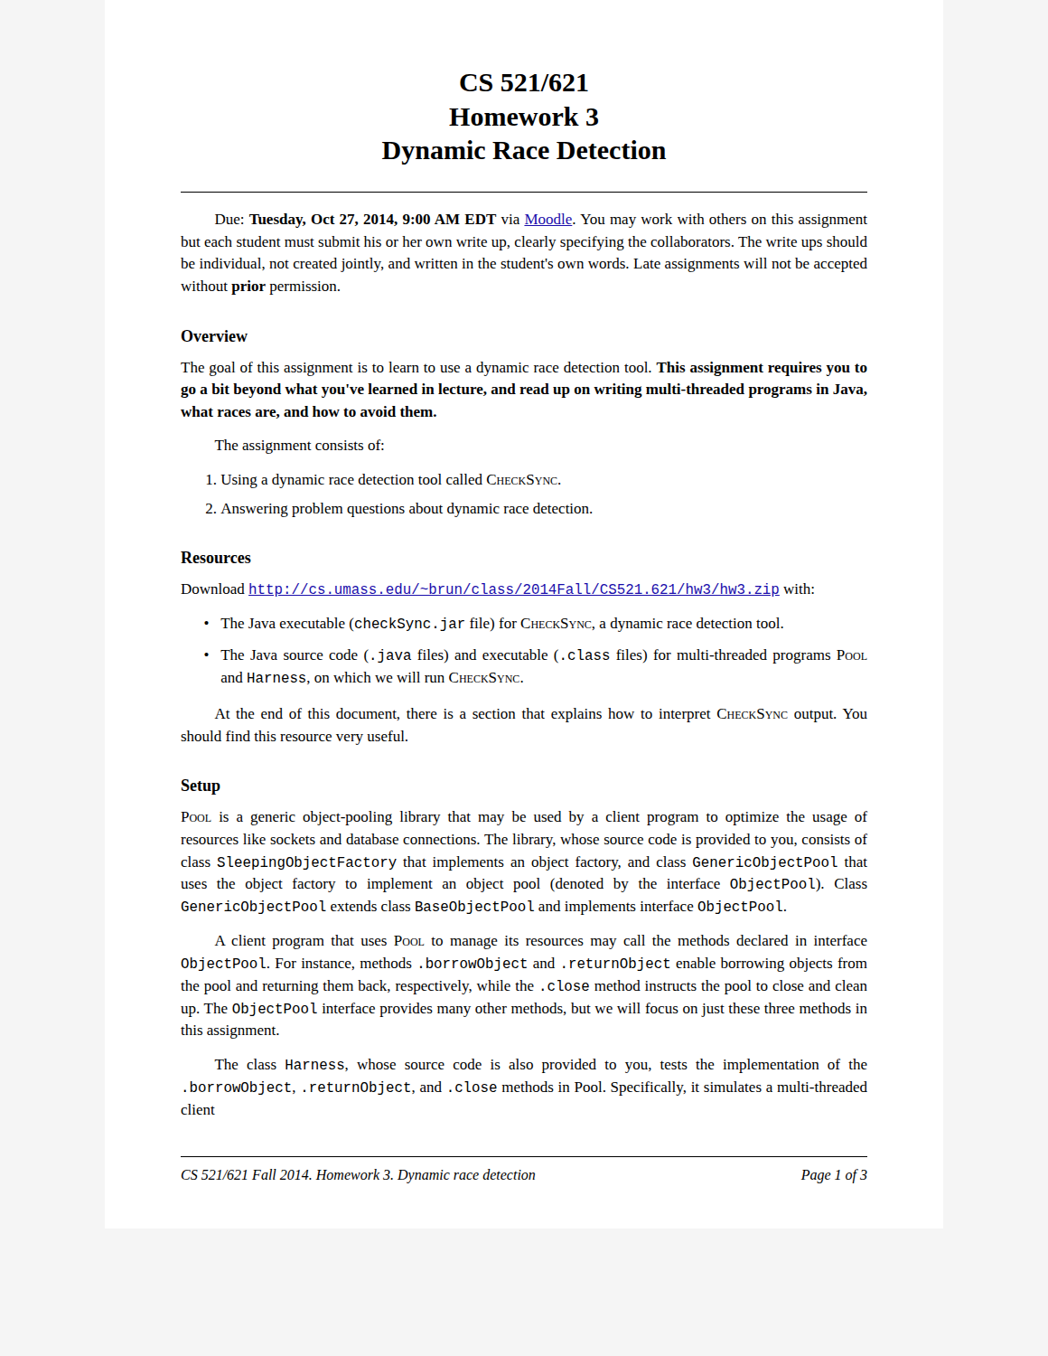CS 521/621
Homework 3
Dynamic Race Detection
Due: Tuesday, Oct 27, 2014, 9:00 AM EDT via Moodle. You may work with others on this assignment but each student must submit his or her own write up, clearly specifying the collaborators. The write ups should be individual, not created jointly, and written in the student's own words. Late assignments will not be accepted without prior permission.
Overview
The goal of this assignment is to learn to use a dynamic race detection tool. This assignment requires you to go a bit beyond what you've learned in lecture, and read up on writing multi-threaded programs in Java, what races are, and how to avoid them.
The assignment consists of:
Using a dynamic race detection tool called CheckSync.
Answering problem questions about dynamic race detection.
Resources
Download http://cs.umass.edu/~brun/class/2014Fall/CS521.621/hw3/hw3.zip with:
The Java executable (checkSync.jar file) for CheckSync, a dynamic race detection tool.
The Java source code (.java files) and executable (.class files) for multi-threaded programs Pool and Harness, on which we will run CheckSync.
At the end of this document, there is a section that explains how to interpret CheckSync output. You should find this resource very useful.
Setup
Pool is a generic object-pooling library that may be used by a client program to optimize the usage of resources like sockets and database connections. The library, whose source code is provided to you, consists of class SleepingObjectFactory that implements an object factory, and class GenericObjectPool that uses the object factory to implement an object pool (denoted by the interface ObjectPool). Class GenericObjectPool extends class BaseObjectPool and implements interface ObjectPool.
A client program that uses Pool to manage its resources may call the methods declared in interface ObjectPool. For instance, methods .borrowObject and .returnObject enable borrowing objects from the pool and returning them back, respectively, while the .close method instructs the pool to close and clean up. The ObjectPool interface provides many other methods, but we will focus on just these three methods in this assignment.
The class Harness, whose source code is also provided to you, tests the implementation of the .borrowObject, .returnObject, and .close methods in Pool. Specifically, it simulates a multi-threaded client
CS 521/621 Fall 2014. Homework 3. Dynamic race detection Page 1 of 3